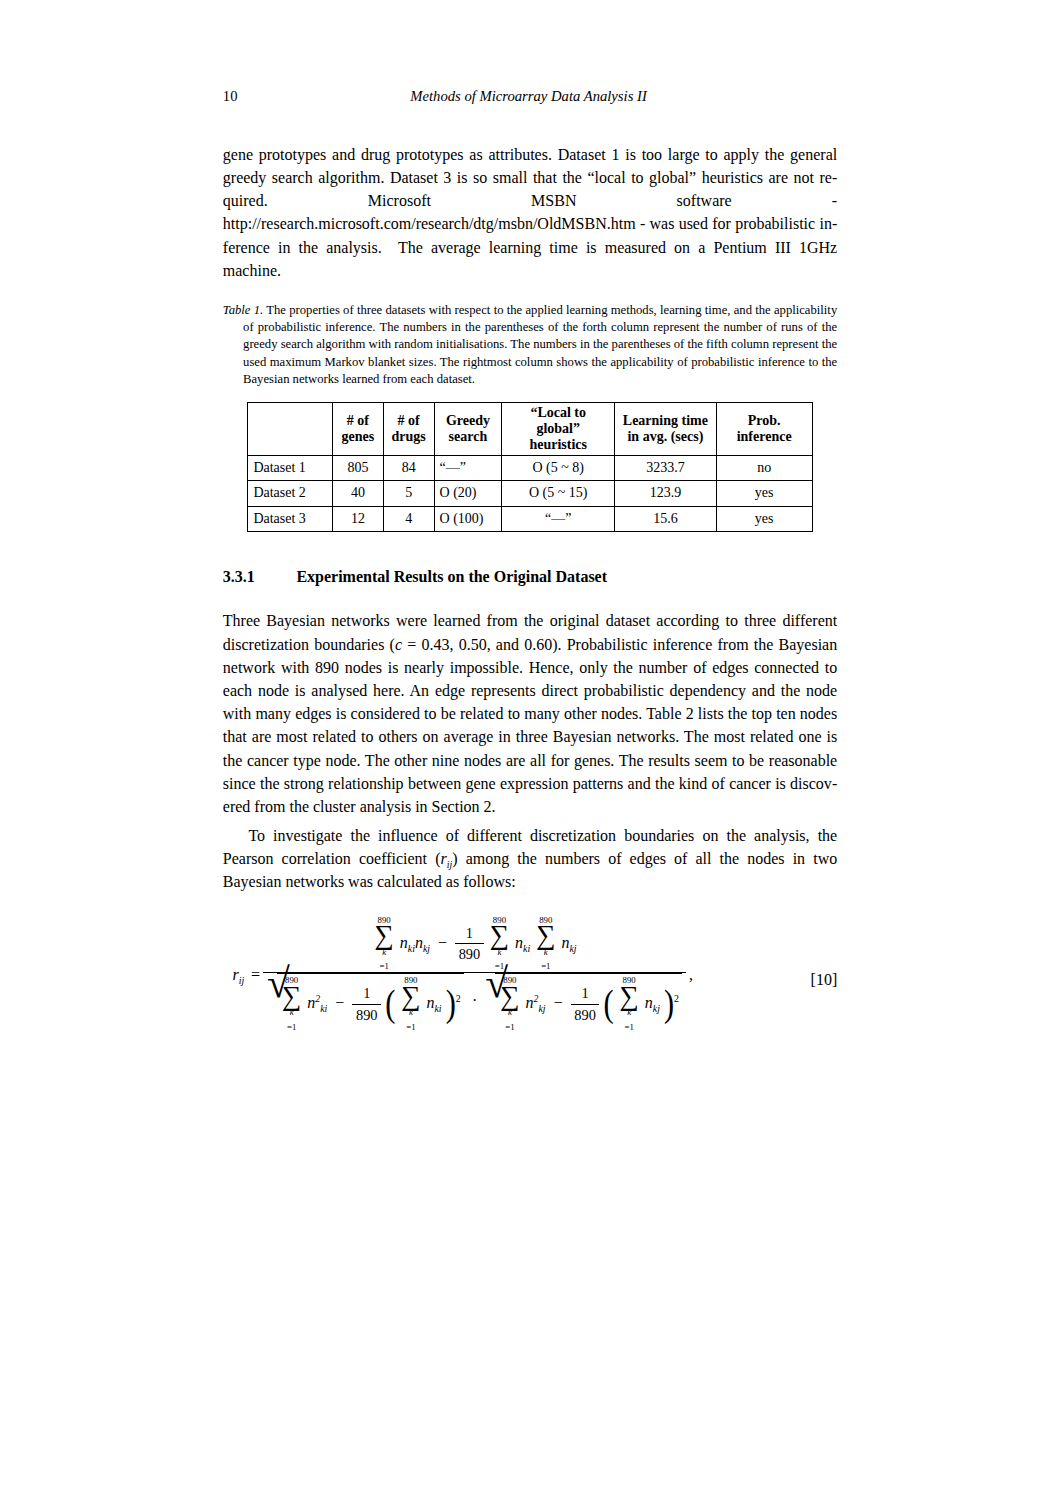10
Methods of Microarray Data Analysis II
gene prototypes and drug prototypes as attributes. Dataset 1 is too large to apply the general greedy search algorithm. Dataset 3 is so small that the “local to global” heuristics are not required. Microsoft MSBN software - http://research.microsoft.com/research/dtg/msbn/OldMSBN.htm - was used for probabilistic inference in the analysis. The average learning time is measured on a Pentium III 1GHz machine.
Table 1. The properties of three datasets with respect to the applied learning methods, learning time, and the applicability of probabilistic inference. The numbers in the parentheses of the forth column represent the number of runs of the greedy search algorithm with random initialisations. The numbers in the parentheses of the fifth column represent the used maximum Markov blanket sizes. The rightmost column shows the applicability of probabilistic inference to the Bayesian networks learned from each dataset.
| | # of genes | # of drugs | Greedy search | “Local to global” heuristics | Learning time in avg. (secs) | Prob. inference |
| --- | --- | --- | --- | --- | --- | --- |
| Dataset 1 | 805 | 84 | “—” | O (5 ~ 8) | 3233.7 | no |
| Dataset 2 | 40 | 5 | O (20) | O (5 ~ 15) | 123.9 | yes |
| Dataset 3 | 12 | 4 | O (100) | “—” | 15.6 | yes |
3.3.1 Experimental Results on the Original Dataset
Three Bayesian networks were learned from the original dataset according to three different discretization boundaries (c = 0.43, 0.50, and 0.60). Probabilistic inference from the Bayesian network with 890 nodes is nearly impossible. Hence, only the number of edges connected to each node is analysed here. An edge represents direct probabilistic dependency and the node with many edges is considered to be related to many other nodes. Table 2 lists the top ten nodes that are most related to others on average in three Bayesian networks. The most related one is the cancer type node. The other nine nodes are all for genes. The results seem to be reasonable since the strong relationship between gene expression patterns and the kind of cancer is discovered from the cluster analysis in Section 2.
To investigate the influence of different discretization boundaries on the analysis, the Pearson correlation coefficient (rij) among the numbers of edges of all the nodes in two Bayesian networks was calculated as follows:
[10]
rij = 890∑k=1 nkinkj − 1890 890∑k=1 nki 890∑k=1 nkj 890∑k=1 n2ki − 1890 ( 890∑k=1 nki )2 · 890∑k=1 n2kj − 1890 ( 890∑k=1 nkj )2 ,